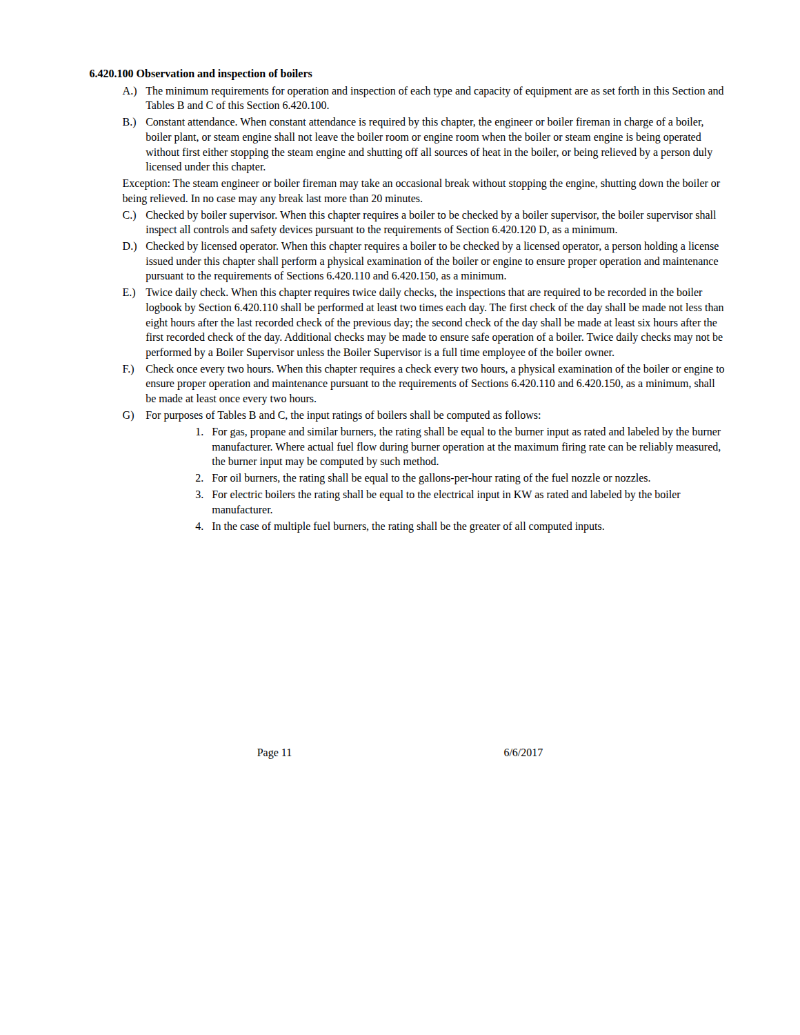6.420.100 Observation and inspection of boilers
A.) The minimum requirements for operation and inspection of each type and capacity of equipment are as set forth in this Section and Tables B and C of this Section 6.420.100.
B.) Constant attendance. When constant attendance is required by this chapter, the engineer or boiler fireman in charge of a boiler, boiler plant, or steam engine shall not leave the boiler room or engine room when the boiler or steam engine is being operated without first either stopping the steam engine and shutting off all sources of heat in the boiler, or being relieved by a person duly licensed under this chapter.
Exception: The steam engineer or boiler fireman may take an occasional break without stopping the engine, shutting down the boiler or being relieved. In no case may any break last more than 20 minutes.
C.) Checked by boiler supervisor. When this chapter requires a boiler to be checked by a boiler supervisor, the boiler supervisor shall inspect all controls and safety devices pursuant to the requirements of Section 6.420.120 D, as a minimum.
D.) Checked by licensed operator. When this chapter requires a boiler to be checked by a licensed operator, a person holding a license issued under this chapter shall perform a physical examination of the boiler or engine to ensure proper operation and maintenance pursuant to the requirements of Sections 6.420.110 and 6.420.150, as a minimum.
E.) Twice daily check. When this chapter requires twice daily checks, the inspections that are required to be recorded in the boiler logbook by Section 6.420.110 shall be performed at least two times each day. The first check of the day shall be made not less than eight hours after the last recorded check of the previous day; the second check of the day shall be made at least six hours after the first recorded check of the day. Additional checks may be made to ensure safe operation of a boiler. Twice daily checks may not be performed by a Boiler Supervisor unless the Boiler Supervisor is a full time employee of the boiler owner.
F.) Check once every two hours. When this chapter requires a check every two hours, a physical examination of the boiler or engine to ensure proper operation and maintenance pursuant to the requirements of Sections 6.420.110 and 6.420.150, as a minimum, shall be made at least once every two hours.
G) For purposes of Tables B and C, the input ratings of boilers shall be computed as follows:
1. For gas, propane and similar burners, the rating shall be equal to the burner input as rated and labeled by the burner manufacturer. Where actual fuel flow during burner operation at the maximum firing rate can be reliably measured, the burner input may be computed by such method.
2. For oil burners, the rating shall be equal to the gallons-per-hour rating of the fuel nozzle or nozzles.
3. For electric boilers the rating shall be equal to the electrical input in KW as rated and labeled by the boiler manufacturer.
4. In the case of multiple fuel burners, the rating shall be the greater of all computed inputs.
Page 11 6/6/2017